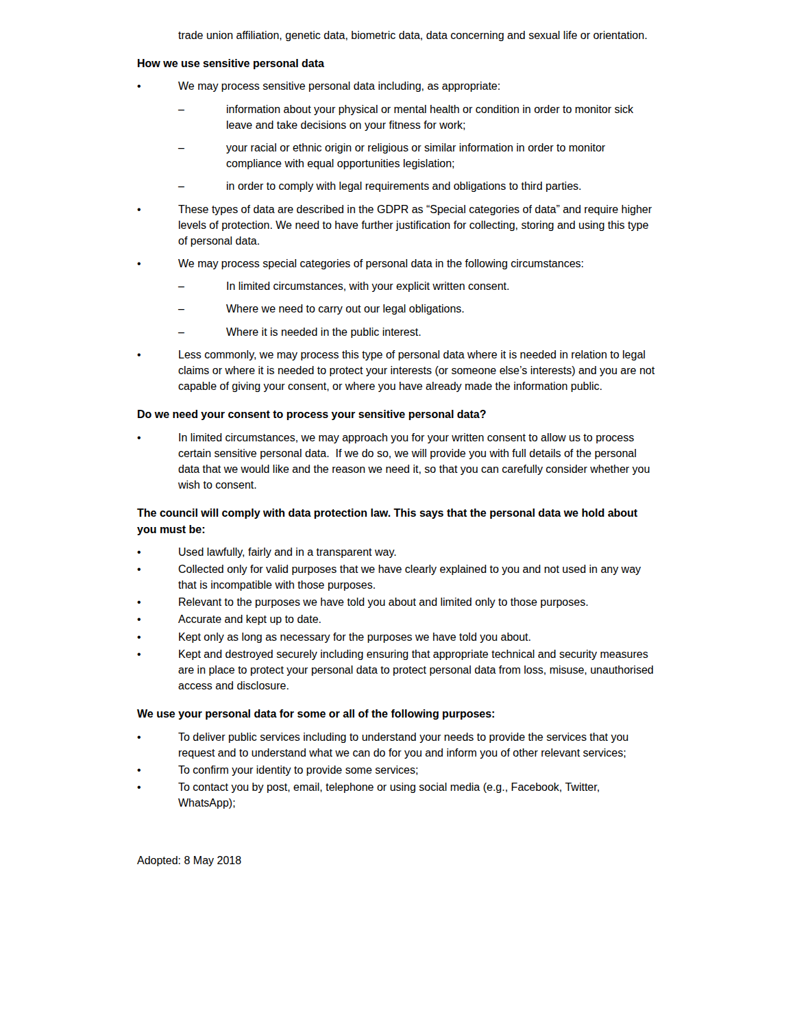trade union affiliation, genetic data, biometric data, data concerning and sexual life or orientation.
How we use sensitive personal data
We may process sensitive personal data including, as appropriate:
information about your physical or mental health or condition in order to monitor sick leave and take decisions on your fitness for work;
your racial or ethnic origin or religious or similar information in order to monitor compliance with equal opportunities legislation;
in order to comply with legal requirements and obligations to third parties.
These types of data are described in the GDPR as “Special categories of data” and require higher levels of protection. We need to have further justification for collecting, storing and using this type of personal data.
We may process special categories of personal data in the following circumstances:
In limited circumstances, with your explicit written consent.
Where we need to carry out our legal obligations.
Where it is needed in the public interest.
Less commonly, we may process this type of personal data where it is needed in relation to legal claims or where it is needed to protect your interests (or someone else’s interests) and you are not capable of giving your consent, or where you have already made the information public.
Do we need your consent to process your sensitive personal data?
In limited circumstances, we may approach you for your written consent to allow us to process certain sensitive personal data. If we do so, we will provide you with full details of the personal data that we would like and the reason we need it, so that you can carefully consider whether you wish to consent.
The council will comply with data protection law. This says that the personal data we hold about you must be:
Used lawfully, fairly and in a transparent way.
Collected only for valid purposes that we have clearly explained to you and not used in any way that is incompatible with those purposes.
Relevant to the purposes we have told you about and limited only to those purposes.
Accurate and kept up to date.
Kept only as long as necessary for the purposes we have told you about.
Kept and destroyed securely including ensuring that appropriate technical and security measures are in place to protect your personal data to protect personal data from loss, misuse, unauthorised access and disclosure.
We use your personal data for some or all of the following purposes:
To deliver public services including to understand your needs to provide the services that you request and to understand what we can do for you and inform you of other relevant services;
To confirm your identity to provide some services;
To contact you by post, email, telephone or using social media (e.g., Facebook, Twitter, WhatsApp);
Adopted: 8 May 2018